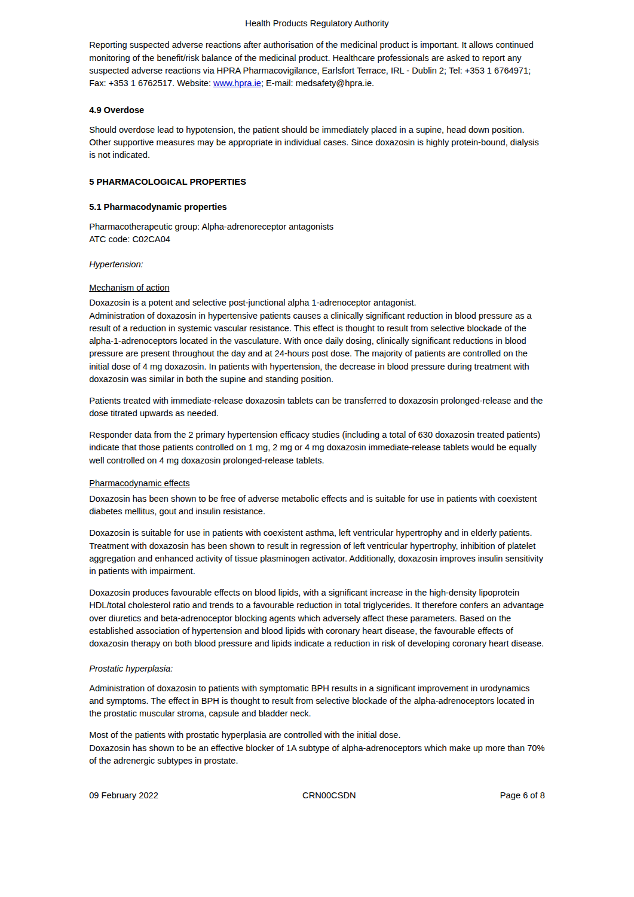Health Products Regulatory Authority
Reporting suspected adverse reactions after authorisation of the medicinal product is important. It allows continued monitoring of the benefit/risk balance of the medicinal product. Healthcare professionals are asked to report any suspected adverse reactions via HPRA Pharmacovigilance, Earlsfort Terrace, IRL - Dublin 2; Tel: +353 1 6764971; Fax: +353 1 6762517. Website: www.hpra.ie; E-mail: medsafety@hpra.ie.
4.9 Overdose
Should overdose lead to hypotension, the patient should be immediately placed in a supine, head down position. Other supportive measures may be appropriate in individual cases. Since doxazosin is highly protein-bound, dialysis is not indicated.
5 PHARMACOLOGICAL PROPERTIES
5.1 Pharmacodynamic properties
Pharmacotherapeutic group: Alpha-adrenoreceptor antagonists
ATC code: C02CA04
Hypertension:
Mechanism of action
Doxazosin is a potent and selective post-junctional alpha 1-adrenoceptor antagonist.
Administration of doxazosin in hypertensive patients causes a clinically significant reduction in blood pressure as a result of a reduction in systemic vascular resistance. This effect is thought to result from selective blockade of the alpha-1-adrenoceptors located in the vasculature. With once daily dosing, clinically significant reductions in blood pressure are present throughout the day and at 24-hours post dose. The majority of patients are controlled on the initial dose of 4 mg doxazosin. In patients with hypertension, the decrease in blood pressure during treatment with doxazosin was similar in both the supine and standing position.
Patients treated with immediate-release doxazosin tablets can be transferred to doxazosin prolonged-release and the dose titrated upwards as needed.
Responder data from the 2 primary hypertension efficacy studies (including a total of 630 doxazosin treated patients) indicate that those patients controlled on 1 mg, 2 mg or 4 mg doxazosin immediate-release tablets would be equally well controlled on 4 mg doxazosin prolonged-release tablets.
Pharmacodynamic effects
Doxazosin has been shown to be free of adverse metabolic effects and is suitable for use in patients with coexistent diabetes mellitus, gout and insulin resistance.
Doxazosin is suitable for use in patients with coexistent asthma, left ventricular hypertrophy and in elderly patients. Treatment with doxazosin has been shown to result in regression of left ventricular hypertrophy, inhibition of platelet aggregation and enhanced activity of tissue plasminogen activator. Additionally, doxazosin improves insulin sensitivity in patients with impairment.
Doxazosin produces favourable effects on blood lipids, with a significant increase in the high-density lipoprotein HDL/total cholesterol ratio and trends to a favourable reduction in total triglycerides. It therefore confers an advantage over diuretics and beta-adrenoceptor blocking agents which adversely affect these parameters. Based on the established association of hypertension and blood lipids with coronary heart disease, the favourable effects of doxazosin therapy on both blood pressure and lipids indicate a reduction in risk of developing coronary heart disease.
Prostatic hyperplasia:
Administration of doxazosin to patients with symptomatic BPH results in a significant improvement in urodynamics and symptoms. The effect in BPH is thought to result from selective blockade of the alpha-adrenoceptors located in the prostatic muscular stroma, capsule and bladder neck.
Most of the patients with prostatic hyperplasia are controlled with the initial dose.
Doxazosin has shown to be an effective blocker of 1A subtype of alpha-adrenoceptors which make up more than 70% of the adrenergic subtypes in prostate.
09 February 2022 CRN00CSDN Page 6 of 8